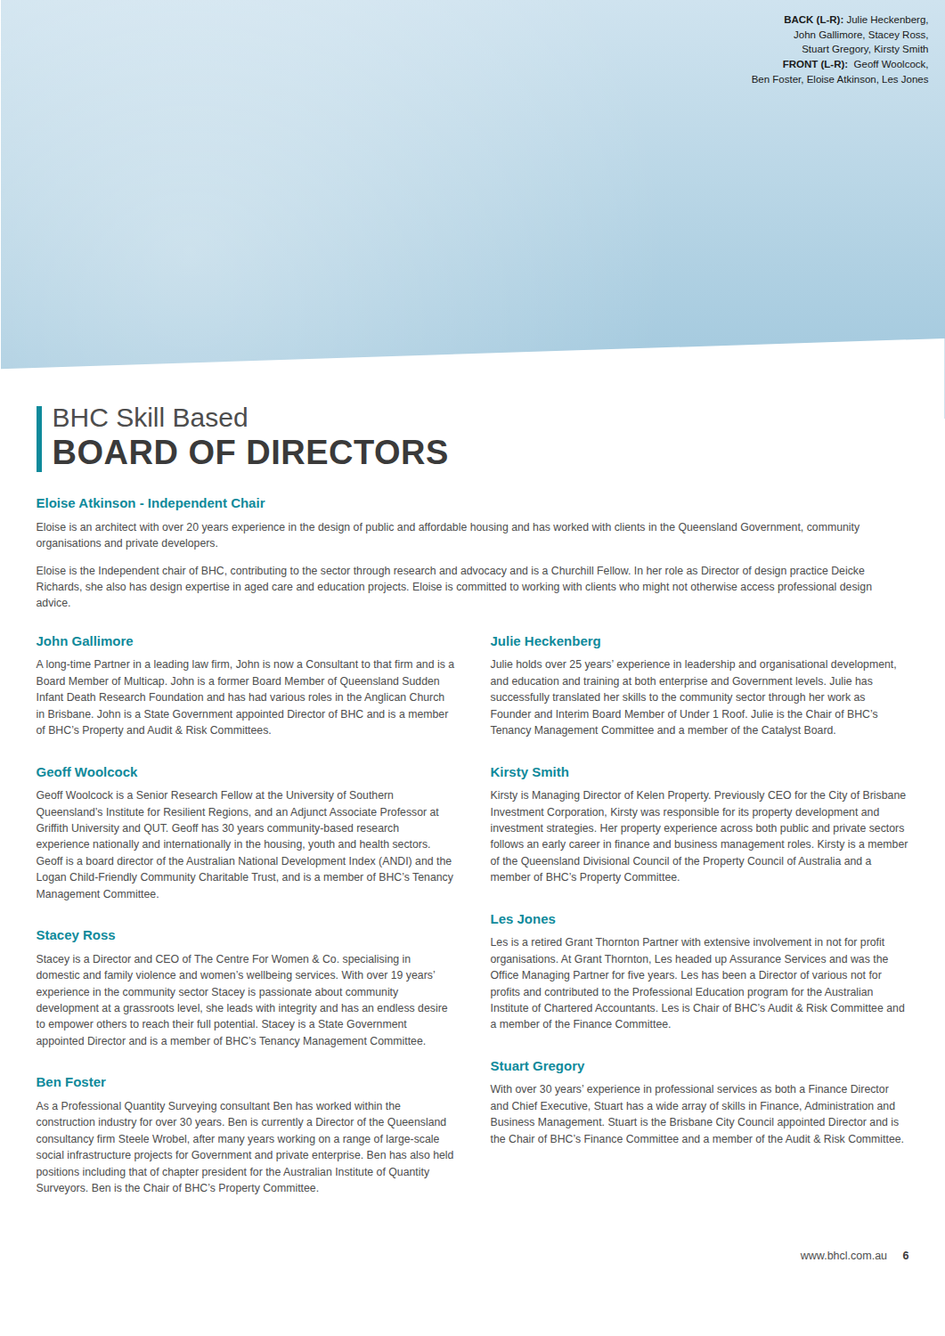BACK (L-R): Julie Heckenberg,
John Gallimore, Stacey Ross,
Stuart Gregory, Kirsty Smith
FRONT (L-R): Geoff Woolcock,
Ben Foster, Eloise Atkinson, Les Jones
BHC Skill Based Board of Directors
Eloise Atkinson - Independent Chair
Eloise is an architect with over 20 years experience in the design of public and affordable housing and has worked with clients in the Queensland Government, community organisations and private developers.
Eloise is the Independent chair of BHC, contributing to the sector through research and advocacy and is a Churchill Fellow. In her role as Director of design practice Deicke Richards, she also has design expertise in aged care and education projects. Eloise is committed to working with clients who might not otherwise access professional design advice.
John Gallimore
A long-time Partner in a leading law firm, John is now a Consultant to that firm and is a Board Member of Multicap. John is a former Board Member of Queensland Sudden Infant Death Research Foundation and has had various roles in the Anglican Church in Brisbane. John is a State Government appointed Director of BHC and is a member of BHC’s Property and Audit & Risk Committees.
Geoff Woolcock
Geoff Woolcock is a Senior Research Fellow at the University of Southern Queensland’s Institute for Resilient Regions, and an Adjunct Associate Professor at Griffith University and QUT. Geoff has 30 years community-based research experience nationally and internationally in the housing, youth and health sectors. Geoff is a board director of the Australian National Development Index (ANDI) and the Logan Child-Friendly Community Charitable Trust, and is a member of BHC’s Tenancy Management Committee.
Stacey Ross
Stacey is a Director and CEO of The Centre For Women & Co. specialising in domestic and family violence and women’s wellbeing services. With over 19 years’ experience in the community sector Stacey is passionate about community development at a grassroots level, she leads with integrity and has an endless desire to empower others to reach their full potential. Stacey is a State Government appointed Director and is a member of BHC’s Tenancy Management Committee.
Ben Foster
As a Professional Quantity Surveying consultant Ben has worked within the construction industry for over 30 years. Ben is currently a Director of the Queensland consultancy firm Steele Wrobel, after many years working on a range of large-scale social infrastructure projects for Government and private enterprise. Ben has also held positions including that of chapter president for the Australian Institute of Quantity Surveyors. Ben is the Chair of BHC’s Property Committee.
Julie Heckenberg
Julie holds over 25 years’ experience in leadership and organisational development, and education and training at both enterprise and Government levels. Julie has successfully translated her skills to the community sector through her work as Founder and Interim Board Member of Under 1 Roof. Julie is the Chair of BHC’s Tenancy Management Committee and a member of the Catalyst Board.
Kirsty Smith
Kirsty is Managing Director of Kelen Property. Previously CEO for the City of Brisbane Investment Corporation, Kirsty was responsible for its property development and investment strategies. Her property experience across both public and private sectors follows an early career in finance and business management roles. Kirsty is a member of the Queensland Divisional Council of the Property Council of Australia and a member of BHC’s Property Committee.
Les Jones
Les is a retired Grant Thornton Partner with extensive involvement in not for profit organisations. At Grant Thornton, Les headed up Assurance Services and was the Office Managing Partner for five years. Les has been a Director of various not for profits and contributed to the Professional Education program for the Australian Institute of Chartered Accountants. Les is Chair of BHC’s Audit & Risk Committee and a member of the Finance Committee.
Stuart Gregory
With over 30 years’ experience in professional services as both a Finance Director and Chief Executive, Stuart has a wide array of skills in Finance, Administration and Business Management. Stuart is the Brisbane City Council appointed Director and is the Chair of BHC’s Finance Committee and a member of the Audit & Risk Committee.
www.bhcl.com.au 6